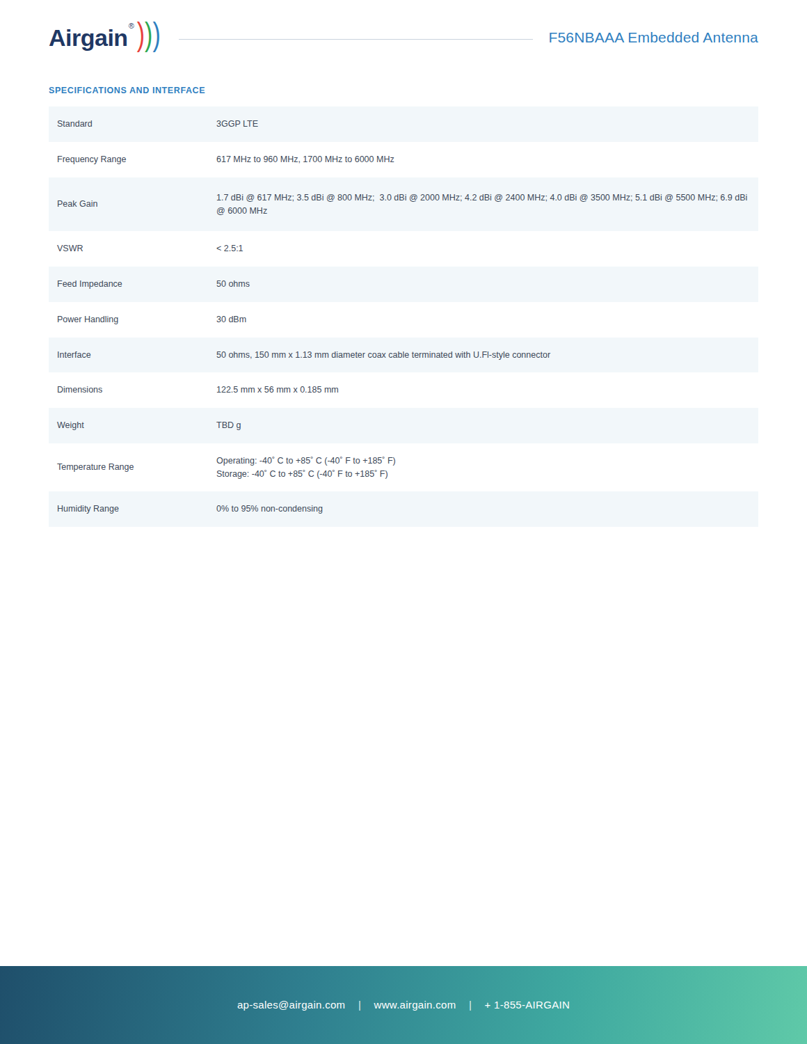Airgain® )))
F56NBAAA Embedded Antenna
Specifications and Interface
| Standard | 3GGP LTE |
| Frequency Range | 617 MHz to 960 MHz, 1700 MHz to 6000 MHz |
| Peak Gain | 1.7 dBi @ 617 MHz; 3.5 dBi @ 800 MHz; 3.0 dBi @ 2000 MHz; 4.2 dBi @ 2400 MHz; 4.0 dBi @ 3500 MHz; 5.1 dBi @ 5500 MHz; 6.9 dBi @ 6000 MHz |
| VSWR | < 2.5:1 |
| Feed Impedance | 50 ohms |
| Power Handling | 30 dBm |
| Interface | 50 ohms, 150 mm x 1.13 mm diameter coax cable terminated with U.Fl-style connector |
| Dimensions | 122.5 mm x 56 mm x 0.185 mm |
| Weight | TBD g |
| Temperature Range | Operating: -40˚ C to +85˚ C (-40˚ F to +185˚ F) Storage: -40˚ C to +85˚ C (-40˚ F to +185˚ F) |
| Humidity Range | 0% to 95% non-condensing |
ap-sales@airgain.com | www.airgain.com | + 1-855-AIRGAIN